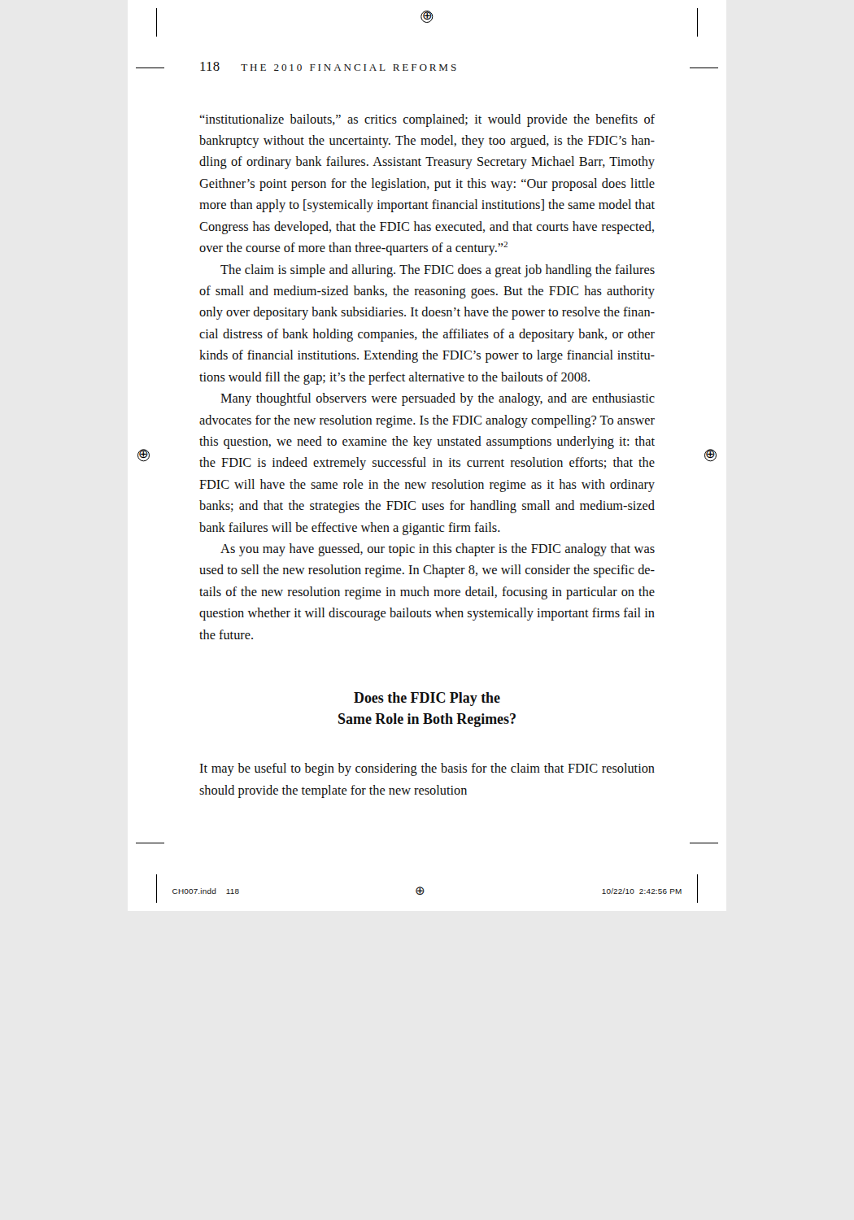118 The 2010 Financial Reforms
“institutionalize bailouts,” as critics complained; it would provide the benefits of bankruptcy without the uncertainty. The model, they too argued, is the FDIC’s handling of ordinary bank failures. Assistant Treasury Secretary Michael Barr, Timothy Geithner’s point person for the legislation, put it this way: “Our proposal does little more than apply to [systemically important financial institutions] the same model that Congress has developed, that the FDIC has executed, and that courts have respected, over the course of more than three-quarters of a century.”2
The claim is simple and alluring. The FDIC does a great job handling the failures of small and medium-sized banks, the reasoning goes. But the FDIC has authority only over depositary bank subsidiaries. It doesn’t have the power to resolve the financial distress of bank holding companies, the affiliates of a depositary bank, or other kinds of financial institutions. Extending the FDIC’s power to large financial institutions would fill the gap; it’s the perfect alternative to the bailouts of 2008.
Many thoughtful observers were persuaded by the analogy, and are enthusiastic advocates for the new resolution regime. Is the FDIC analogy compelling? To answer this question, we need to examine the key unstated assumptions underlying it: that the FDIC is indeed extremely successful in its current resolution efforts; that the FDIC will have the same role in the new resolution regime as it has with ordinary banks; and that the strategies the FDIC uses for handling small and medium-sized bank failures will be effective when a gigantic firm fails.
As you may have guessed, our topic in this chapter is the FDIC analogy that was used to sell the new resolution regime. In Chapter 8, we will consider the specific details of the new resolution regime in much more detail, focusing in particular on the question whether it will discourage bailouts when systemically important firms fail in the future.
Does the FDIC Play the
Same Role in Both Regimes?
It may be useful to begin by considering the basis for the claim that FDIC resolution should provide the template for the new resolution
CH007.indd118 10/22/10 2:42:56 PM